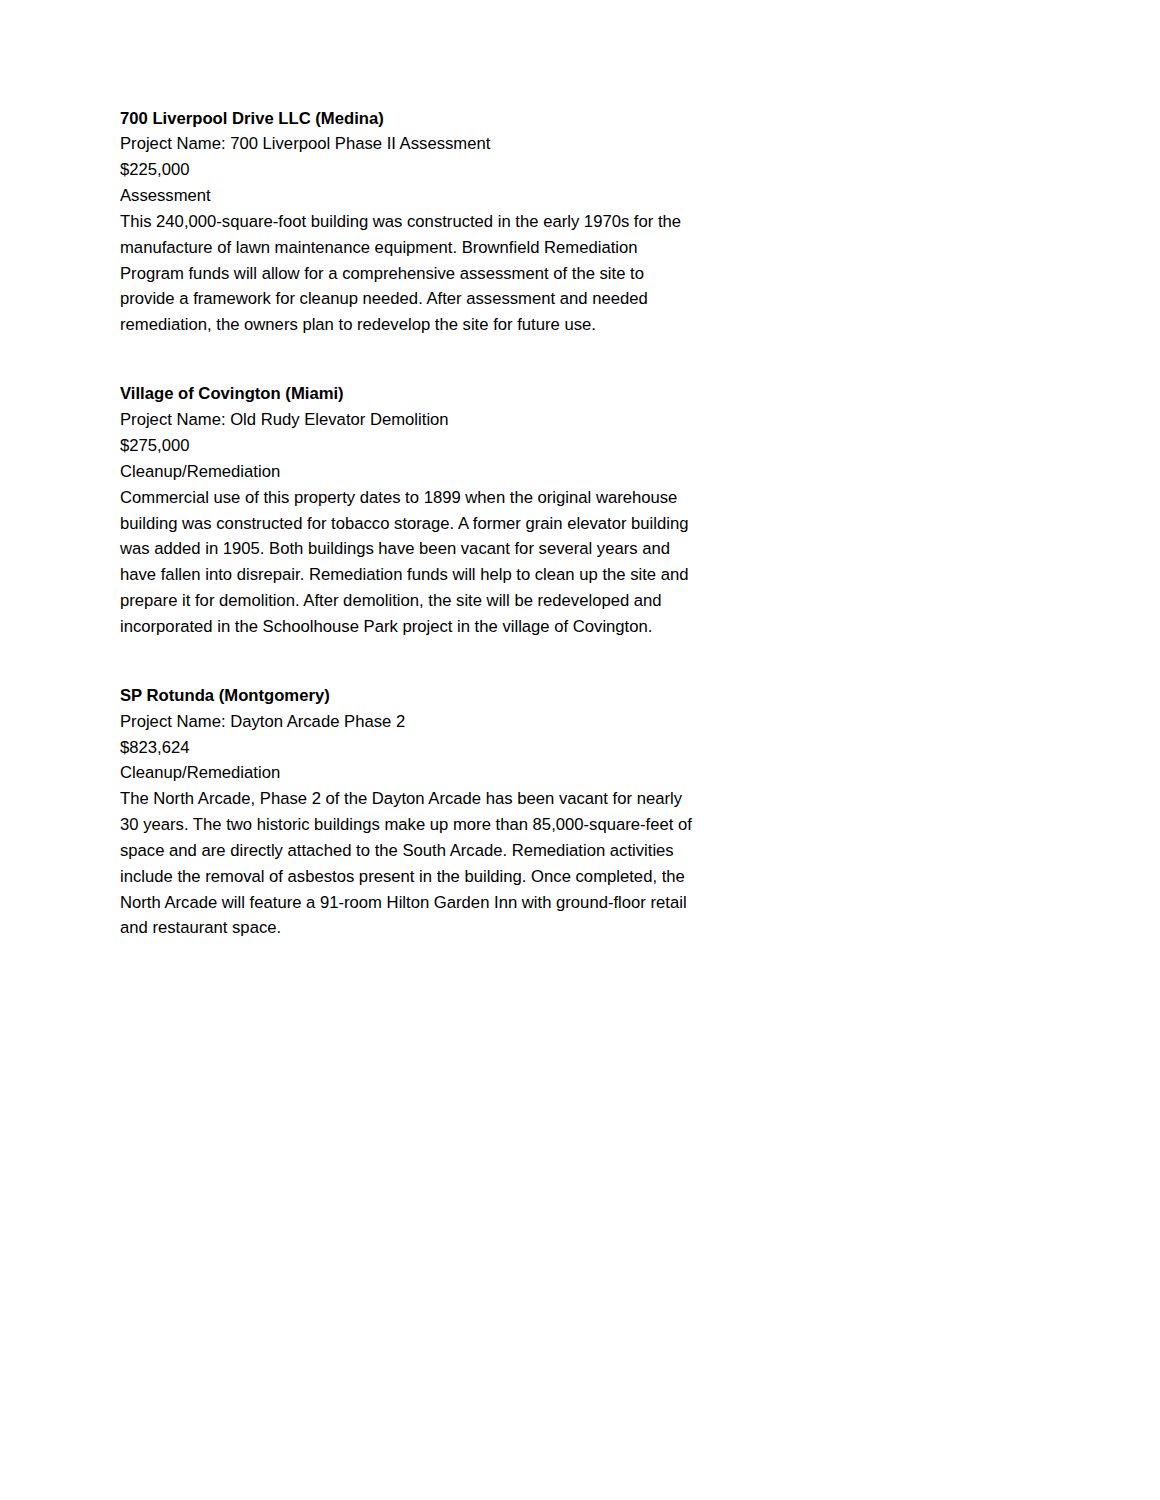700 Liverpool Drive LLC (Medina)
Project Name: 700 Liverpool Phase II Assessment
$225,000
Assessment
This 240,000-square-foot building was constructed in the early 1970s for the manufacture of lawn maintenance equipment. Brownfield Remediation Program funds will allow for a comprehensive assessment of the site to provide a framework for cleanup needed. After assessment and needed remediation, the owners plan to redevelop the site for future use.
Village of Covington (Miami)
Project Name: Old Rudy Elevator Demolition
$275,000
Cleanup/Remediation
Commercial use of this property dates to 1899 when the original warehouse building was constructed for tobacco storage. A former grain elevator building was added in 1905. Both buildings have been vacant for several years and have fallen into disrepair. Remediation funds will help to clean up the site and prepare it for demolition. After demolition, the site will be redeveloped and incorporated in the Schoolhouse Park project in the village of Covington.
SP Rotunda (Montgomery)
Project Name: Dayton Arcade Phase 2
$823,624
Cleanup/Remediation
The North Arcade, Phase 2 of the Dayton Arcade has been vacant for nearly 30 years. The two historic buildings make up more than 85,000-square-feet of space and are directly attached to the South Arcade. Remediation activities include the removal of asbestos present in the building. Once completed, the North Arcade will feature a 91-room Hilton Garden Inn with ground-floor retail and restaurant space.